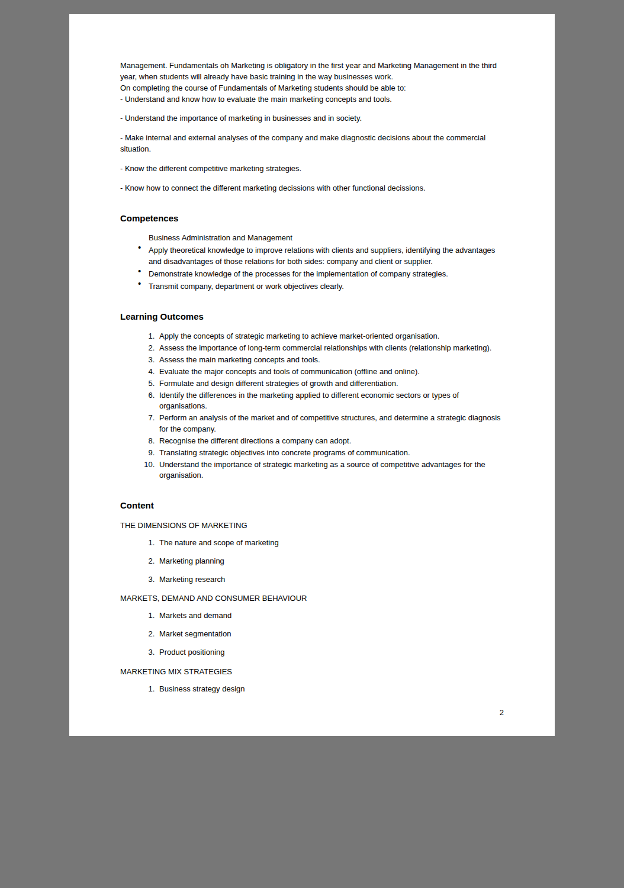Management. Fundamentals oh Marketing is obligatory in the first year and Marketing Management in the third year, when students will already have basic training in the way businesses work.
On completing the course of Fundamentals of Marketing students should be able to:
- Understand and know how to evaluate the main marketing concepts and tools.
- Understand the importance of marketing in businesses and in society.
- Make internal and external analyses of the company and make diagnostic decisions about the commercial situation.
- Know the different competitive marketing strategies.
- Know how to connect the different marketing decissions with other functional decissions.
Competences
Business Administration and Management
Apply theoretical knowledge to improve relations with clients and suppliers, identifying the advantages and disadvantages of those relations for both sides: company and client or supplier.
Demonstrate knowledge of the processes for the implementation of company strategies.
Transmit company, department or work objectives clearly.
Learning Outcomes
Apply the concepts of strategic marketing to achieve market-oriented organisation.
Assess the importance of long-term commercial relationships with clients (relationship marketing).
Assess the main marketing concepts and tools.
Evaluate the major concepts and tools of communication (offline and online).
Formulate and design different strategies of growth and differentiation.
Identify the differences in the marketing applied to different economic sectors or types of organisations.
Perform an analysis of the market and of competitive structures, and determine a strategic diagnosis for the company.
Recognise the different directions a company can adopt.
Translating strategic objectives into concrete programs of communication.
Understand the importance of strategic marketing as a source of competitive advantages for the organisation.
Content
THE DIMENSIONS OF MARKETING
The nature and scope of marketing
Marketing planning
Marketing research
MARKETS, DEMAND AND CONSUMER BEHAVIOUR
Markets and demand
Market segmentation
Product positioning
MARKETING MIX STRATEGIES
Business strategy design
2